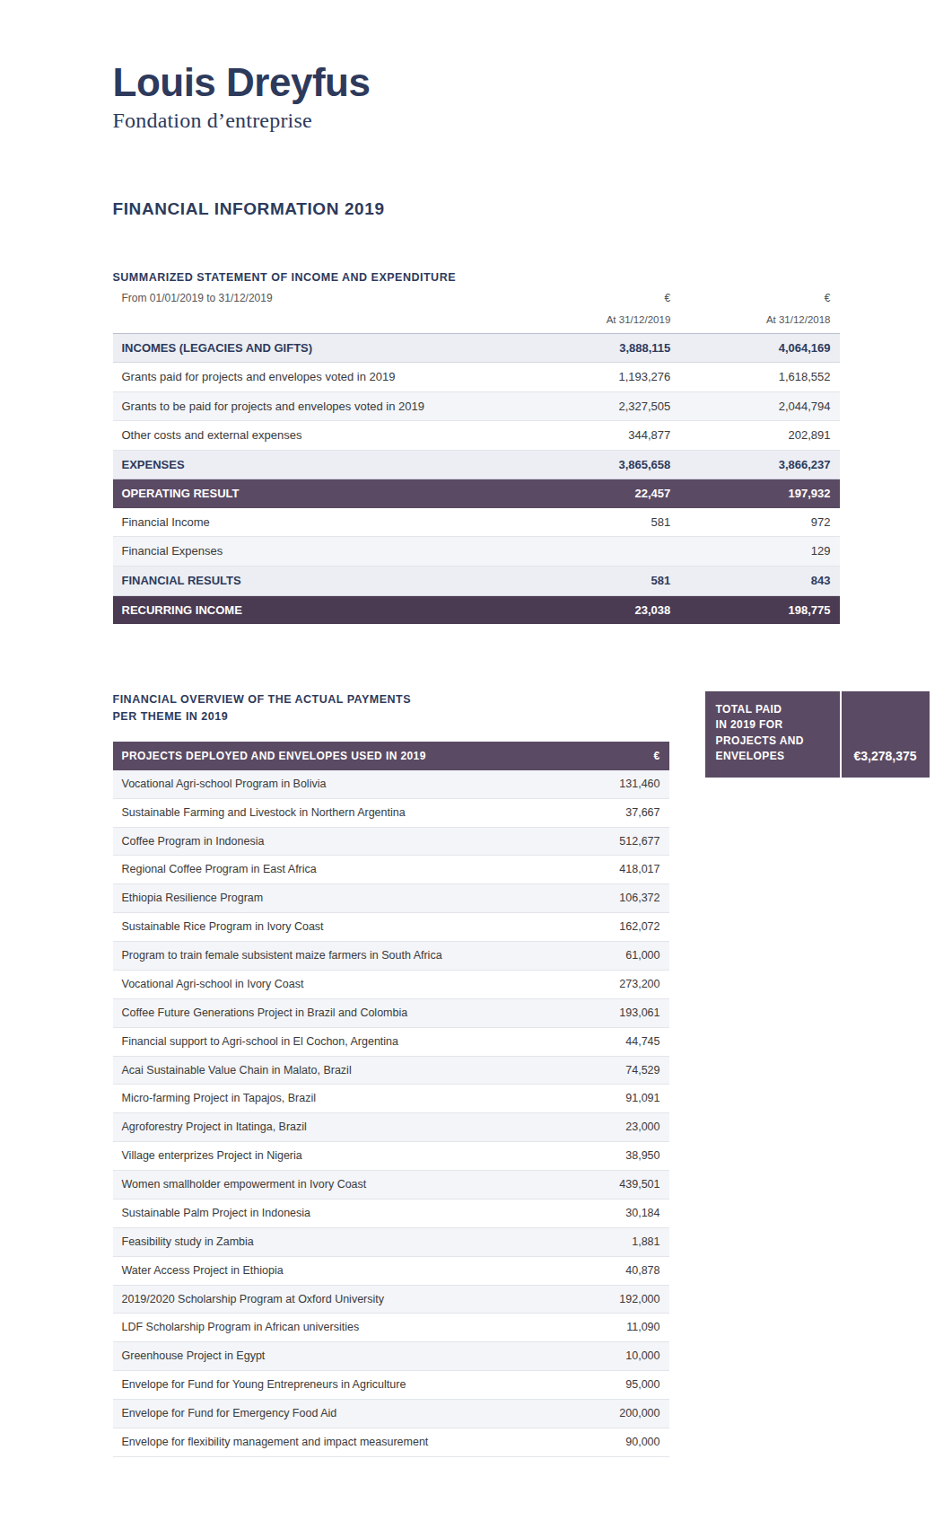Louis Dreyfus
Fondation d’entreprise
FINANCIAL INFORMATION 2019
Summarized statement of income and expenditure
| From 01/01/2019 to 31/12/2019 | € | € |
| | At 31/12/2019 | At 31/12/2018 |
| INCOMES (LEGACIES AND GIFTS) | 3,888,115 | 4,064,169 |
| Grants paid for projects and envelopes voted in 2019 | 1,193,276 | 1,618,552 |
| Grants to be paid for projects and envelopes voted in 2019 | 2,327,505 | 2,044,794 |
| Other costs and external expenses | 344,877 | 202,891 |
| EXPENSES | 3,865,658 | 3,866,237 |
| OPERATING RESULT | 22,457 | 197,932 |
| Financial Income | 581 | 972 |
| Financial Expenses | | 129 |
| FINANCIAL RESULTS | 581 | 843 |
| RECURRING INCOME | 23,038 | 198,775 |
Financial overview of the actual payments
per theme in 2019
| PROJECTS DEPLOYED AND ENVELOPES USED IN 2019 | € |
| --- | --- |
| Vocational Agri-school Program in Bolivia | 131,460 |
| Sustainable Farming and Livestock in Northern Argentina | 37,667 |
| Coffee Program in Indonesia | 512,677 |
| Regional Coffee Program in East Africa | 418,017 |
| Ethiopia Resilience Program | 106,372 |
| Sustainable Rice Program in Ivory Coast | 162,072 |
| Program to train female subsistent maize farmers in South Africa | 61,000 |
| Vocational Agri-school in Ivory Coast | 273,200 |
| Coffee Future Generations Project in Brazil and Colombia | 193,061 |
| Financial support to Agri-school in El Cochon, Argentina | 44,745 |
| Acai Sustainable Value Chain in Malato, Brazil | 74,529 |
| Micro-farming Project in Tapajos, Brazil | 91,091 |
| Agroforestry Project in Itatinga, Brazil | 23,000 |
| Village enterprizes Project in Nigeria | 38,950 |
| Women smallholder empowerment in Ivory Coast | 439,501 |
| Sustainable Palm Project in Indonesia | 30,184 |
| Feasibility study in Zambia | 1,881 |
| Water Access Project in Ethiopia | 40,878 |
| 2019/2020 Scholarship Program at Oxford University | 192,000 |
| LDF Scholarship Program in African universities | 11,090 |
| Greenhouse Project in Egypt | 10,000 |
| Envelope for Fund for Young Entrepreneurs in Agriculture | 95,000 |
| Envelope for Fund for Emergency Food Aid | 200,000 |
| Envelope for flexibility management and impact measurement | 90,000 |
Total paid
in 2019 for
projects and
envelopes
€3,278,375